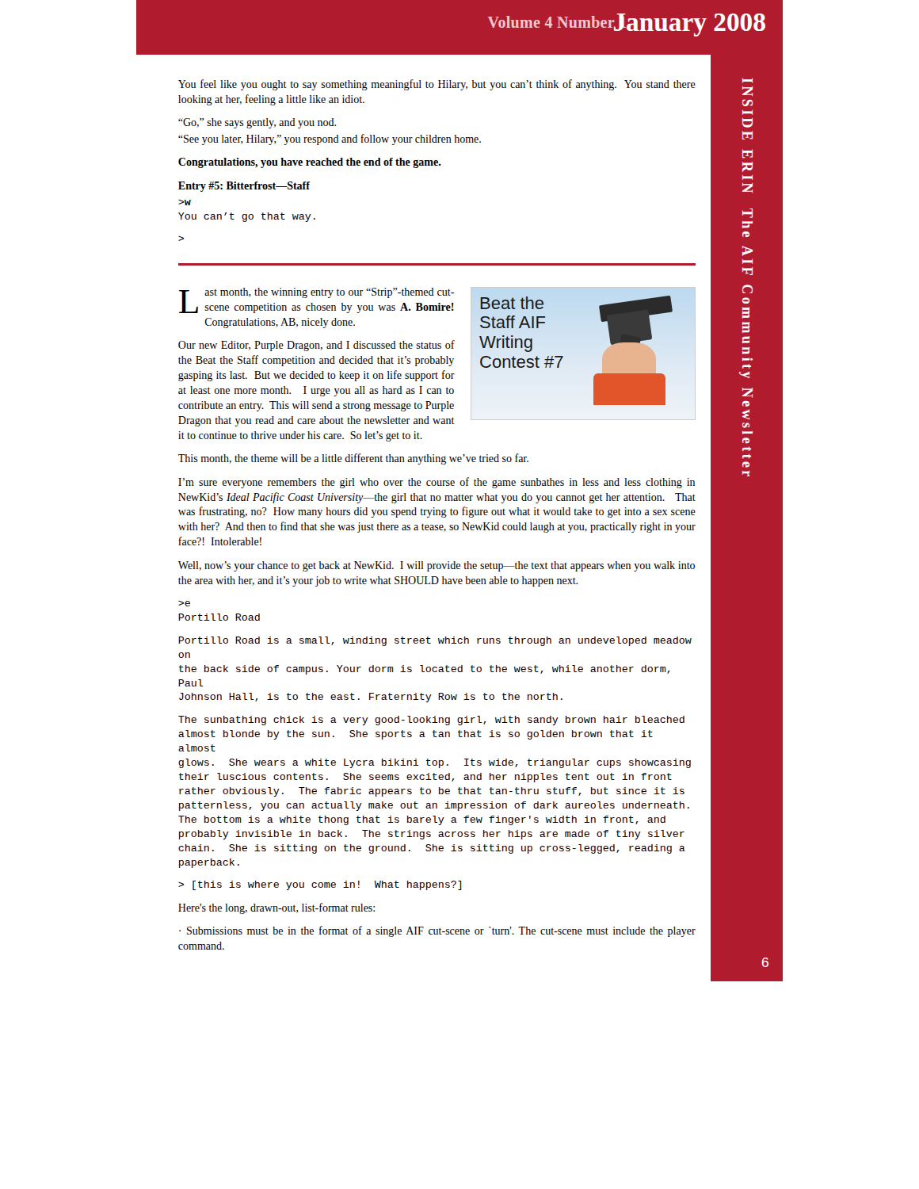Volume 4 Number 1
January 2008
INSIDE ERIN The AIF Community Newsletter
6
You feel like you ought to say something meaningful to Hilary, but you can’t think of anything. You stand there looking at her, feeling a little like an idiot.
“Go,” she says gently, and you nod.
“See you later, Hilary,” you respond and follow your children home.
Congratulations, you have reached the end of the game.
Entry #5: Bitterfrost—Staff
>w
You can’t go that way.
>
Beat the
Staff AIF
Writing
Contest #7
Last month, the winning entry to our “Strip”-themed cut-scene competition as chosen by you was A. Bomire! Congratulations, AB, nicely done.
Our new Editor, Purple Dragon, and I discussed the status of the Beat the Staff competition and decided that it’s probably gasping its last. But we decided to keep it on life support for at least one more month. I urge you all as hard as I can to contribute an entry. This will send a strong message to Purple Dragon that you read and care about the newsletter and want it to continue to thrive under his care. So let’s get to it.
This month, the theme will be a little different than anything we’ve tried so far.
I’m sure everyone remembers the girl who over the course of the game sunbathes in less and less clothing in NewKid’s Ideal Pacific Coast University—the girl that no matter what you do you cannot get her attention. That was frustrating, no? How many hours did you spend trying to figure out what it would take to get into a sex scene with her? And then to find that she was just there as a tease, so NewKid could laugh at you, practically right in your face?! Intolerable!
Well, now’s your chance to get back at NewKid. I will provide the setup—the text that appears when you walk into the area with her, and it’s your job to write what SHOULD have been able to happen next.
>e Portillo Road
Portillo Road is a small, winding street which runs through an undeveloped meadow on the back side of campus. Your dorm is located to the west, while another dorm, Paul Johnson Hall, is to the east. Fraternity Row is to the north.
The sunbathing chick is a very good-looking girl, with sandy brown hair bleached almost blonde by the sun. She sports a tan that is so golden brown that it almost glows. She wears a white Lycra bikini top. Its wide, triangular cups showcasing their luscious contents. She seems excited, and her nipples tent out in front rather obviously. The fabric appears to be that tan-thru stuff, but since it is patternless, you can actually make out an impression of dark aureoles underneath. The bottom is a white thong that is barely a few finger's width in front, and probably invisible in back. The strings across her hips are made of tiny silver chain. She is sitting on the ground. She is sitting up cross-legged, reading a paperback.
> [this is where you come in! What happens?]
Here's the long, drawn-out, list-format rules:
· Submissions must be in the format of a single AIF cut-scene or `turn'. The cut-scene must include the player command.